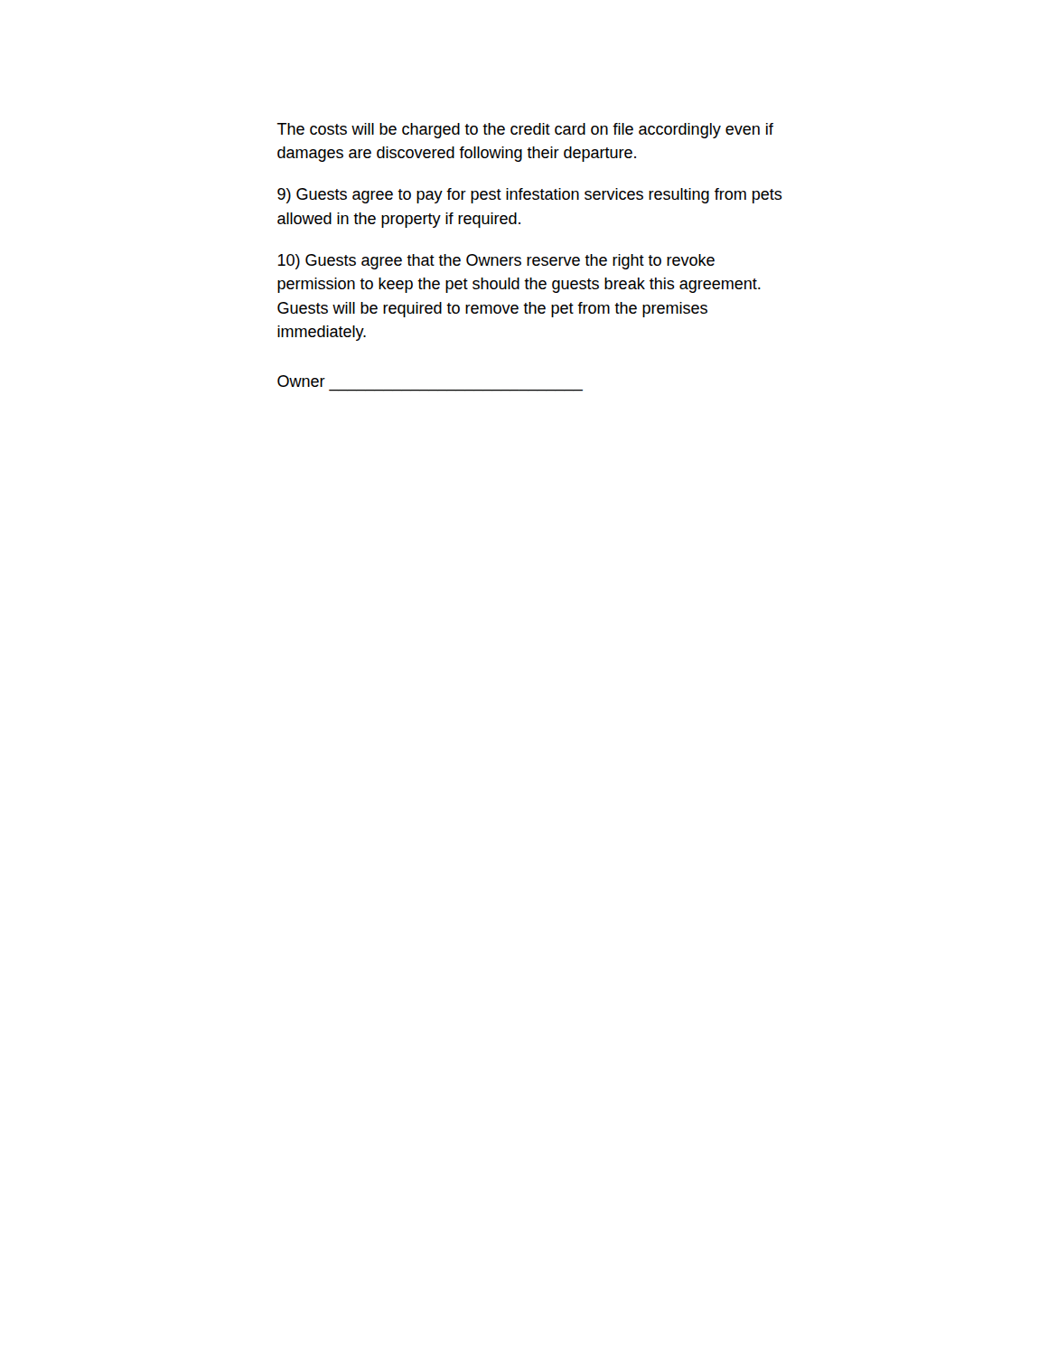The costs will be charged to the credit card on file accordingly even if damages are discovered following their departure.
9) Guests agree to pay for pest infestation services resulting from pets allowed in the property if required.
10) Guests agree that the Owners reserve the right to revoke permission to keep the pet should the guests break this agreement. Guests will be required to remove the pet from the premises immediately.
Owner ____________________________